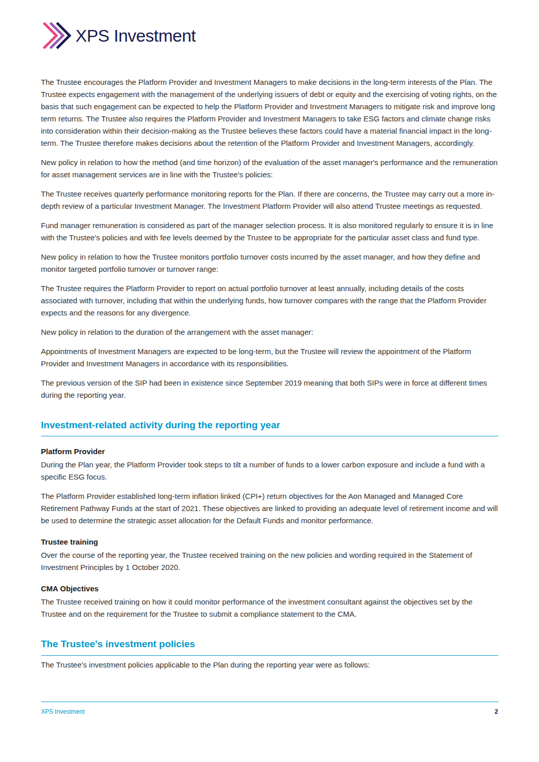XPS Investment
The Trustee encourages the Platform Provider and Investment Managers to make decisions in the long-term interests of the Plan. The Trustee expects engagement with the management of the underlying issuers of debt or equity and the exercising of voting rights, on the basis that such engagement can be expected to help the Platform Provider and Investment Managers to mitigate risk and improve long term returns. The Trustee also requires the Platform Provider and Investment Managers to take ESG factors and climate change risks into consideration within their decision-making as the Trustee believes these factors could have a material financial impact in the long-term. The Trustee therefore makes decisions about the retention of the Platform Provider and Investment Managers, accordingly.
New policy in relation to how the method (and time horizon) of the evaluation of the asset manager's performance and the remuneration for asset management services are in line with the Trustee's policies:
The Trustee receives quarterly performance monitoring reports for the Plan. If there are concerns, the Trustee may carry out a more in-depth review of a particular Investment Manager. The Investment Platform Provider will also attend Trustee meetings as requested.
Fund manager remuneration is considered as part of the manager selection process. It is also monitored regularly to ensure it is in line with the Trustee's policies and with fee levels deemed by the Trustee to be appropriate for the particular asset class and fund type.
New policy in relation to how the Trustee monitors portfolio turnover costs incurred by the asset manager, and how they define and monitor targeted portfolio turnover or turnover range:
The Trustee requires the Platform Provider to report on actual portfolio turnover at least annually, including details of the costs associated with turnover, including that within the underlying funds, how turnover compares with the range that the Platform Provider expects and the reasons for any divergence.
New policy in relation to the duration of the arrangement with the asset manager:
Appointments of Investment Managers are expected to be long-term, but the Trustee will review the appointment of the Platform Provider and Investment Managers in accordance with its responsibilities.
The previous version of the SIP had been in existence since September 2019 meaning that both SIPs were in force at different times during the reporting year.
Investment-related activity during the reporting year
Platform Provider
During the Plan year, the Platform Provider took steps to tilt a number of funds to a lower carbon exposure and include a fund with a specific ESG focus.
The Platform Provider established long-term inflation linked (CPI+) return objectives for the Aon Managed and Managed Core Retirement Pathway Funds at the start of 2021. These objectives are linked to providing an adequate level of retirement income and will be used to determine the strategic asset allocation for the Default Funds and monitor performance.
Trustee training
Over the course of the reporting year, the Trustee received training on the new policies and wording required in the Statement of Investment Principles by 1 October 2020.
CMA Objectives
The Trustee received training on how it could monitor performance of the investment consultant against the objectives set by the Trustee and on the requirement for the Trustee to submit a compliance statement to the CMA.
The Trustee's investment policies
The Trustee's investment policies applicable to the Plan during the reporting year were as follows:
XPS Investment 2